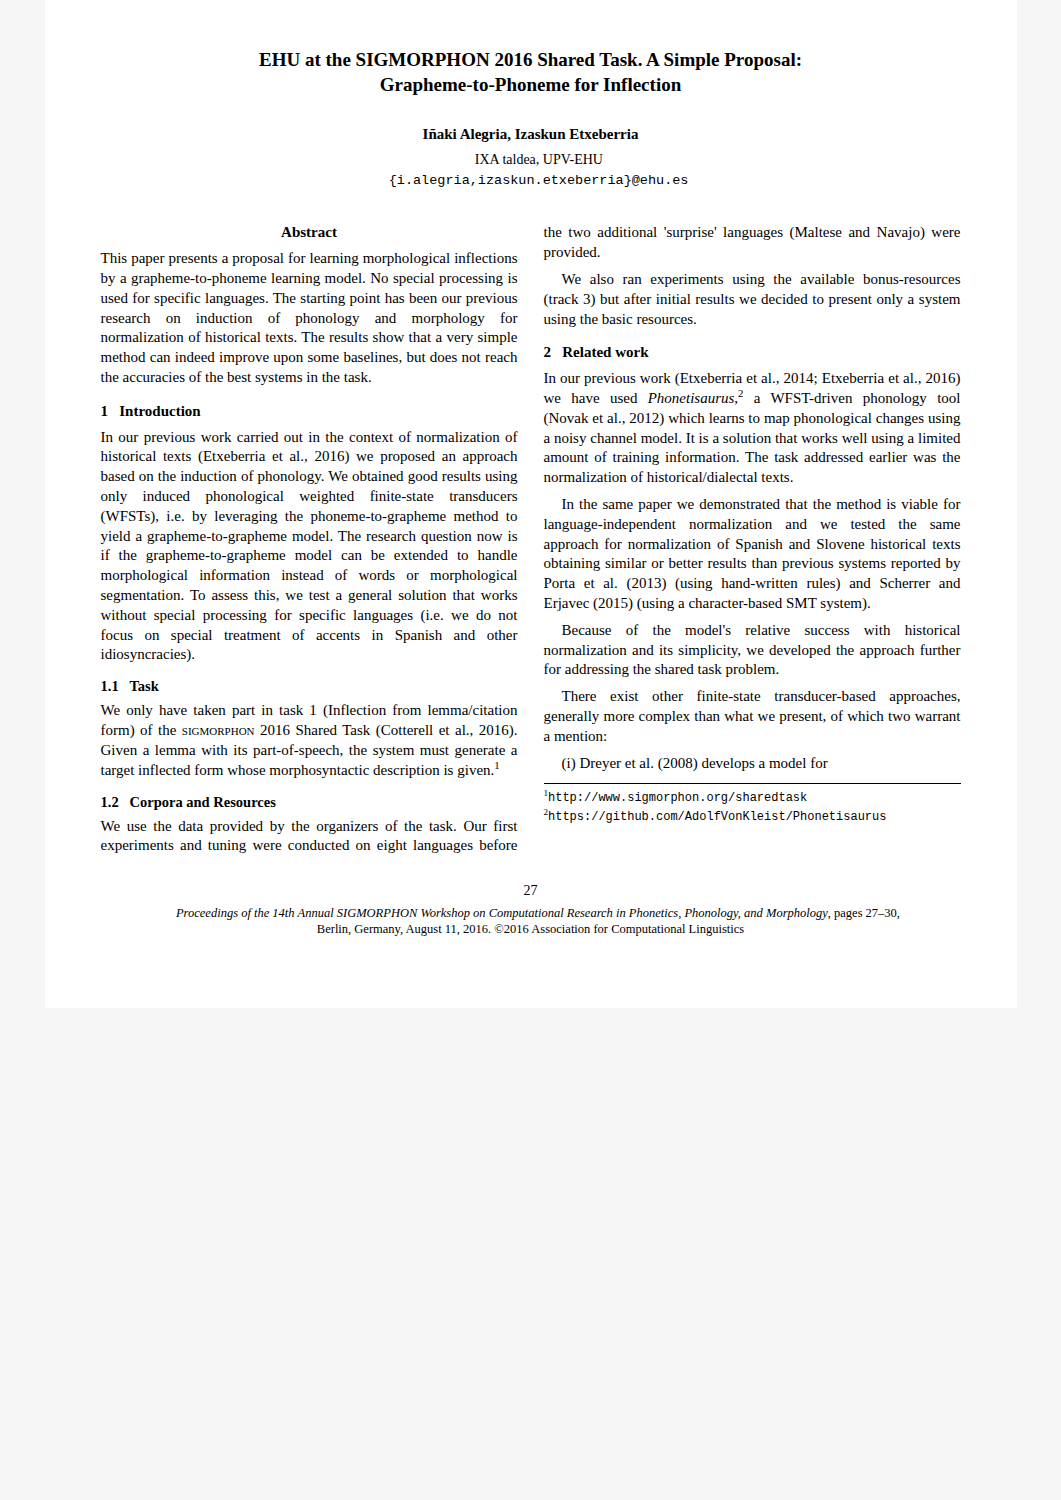EHU at the SIGMORPHON 2016 Shared Task. A Simple Proposal:
Grapheme-to-Phoneme for Inflection
Iñaki Alegria, Izaskun Etxeberria
IXA taldea, UPV-EHU
{i.alegria,izaskun.etxeberria}@ehu.es
Abstract
This paper presents a proposal for learning morphological inflections by a grapheme-to-phoneme learning model. No special processing is used for specific languages. The starting point has been our previous research on induction of phonology and morphology for normalization of historical texts. The results show that a very simple method can indeed improve upon some baselines, but does not reach the accuracies of the best systems in the task.
1 Introduction
In our previous work carried out in the context of normalization of historical texts (Etxeberria et al., 2016) we proposed an approach based on the induction of phonology. We obtained good results using only induced phonological weighted finite-state transducers (WFSTs), i.e. by leveraging the phoneme-to-grapheme method to yield a grapheme-to-grapheme model. The research question now is if the grapheme-to-grapheme model can be extended to handle morphological information instead of words or morphological segmentation. To assess this, we test a general solution that works without special processing for specific languages (i.e. we do not focus on special treatment of accents in Spanish and other idiosyncracies).
1.1 Task
We only have taken part in task 1 (Inflection from lemma/citation form) of the sigmorphon 2016 Shared Task (Cotterell et al., 2016). Given a lemma with its part-of-speech, the system must generate a target inflected form whose morphosyntactic description is given.1
1.2 Corpora and Resources
We use the data provided by the organizers of the task. Our first experiments and tuning were conducted on eight languages before the two additional 'surprise' languages (Maltese and Navajo) were provided.
We also ran experiments using the available bonus-resources (track 3) but after initial results we decided to present only a system using the basic resources.
2 Related work
In our previous work (Etxeberria et al., 2014; Etxeberria et al., 2016) we have used Phonetisaurus,2 a WFST-driven phonology tool (Novak et al., 2012) which learns to map phonological changes using a noisy channel model. It is a solution that works well using a limited amount of training information. The task addressed earlier was the normalization of historical/dialectal texts.
In the same paper we demonstrated that the method is viable for language-independent normalization and we tested the same approach for normalization of Spanish and Slovene historical texts obtaining similar or better results than previous systems reported by Porta et al. (2013) (using hand-written rules) and Scherrer and Erjavec (2015) (using a character-based SMT system).
Because of the model's relative success with historical normalization and its simplicity, we developed the approach further for addressing the shared task problem.
There exist other finite-state transducer-based approaches, generally more complex than what we present, of which two warrant a mention:
(i) Dreyer et al. (2008) develops a model for
1http://www.sigmorphon.org/sharedtask
2https://github.com/AdolfVonKleist/Phonetisaurus
27
Proceedings of the 14th Annual SIGMORPHON Workshop on Computational Research in Phonetics, Phonology, and Morphology, pages 27–30,
Berlin, Germany, August 11, 2016. ©2016 Association for Computational Linguistics